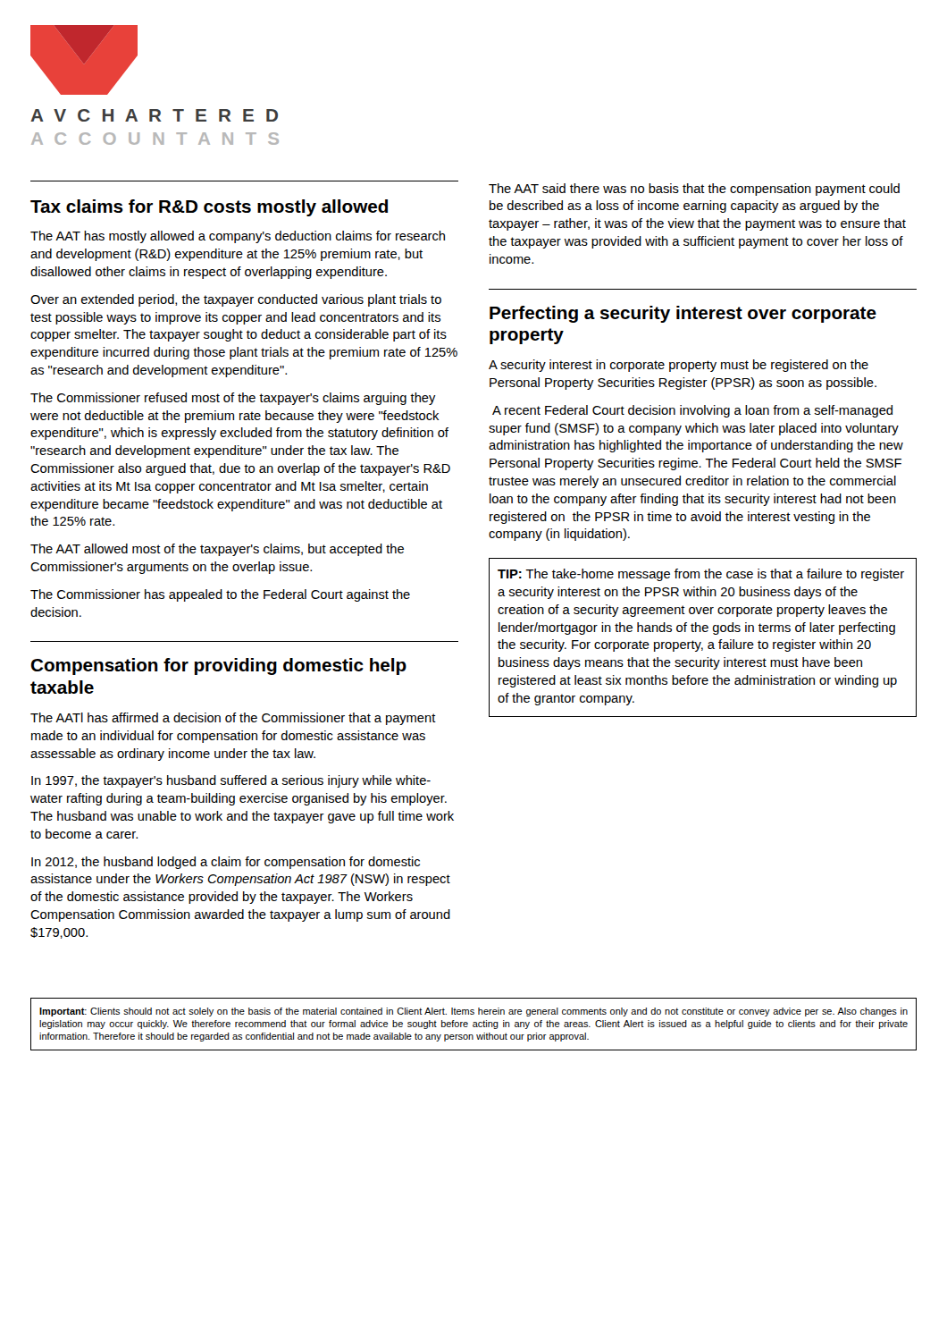A V C H A R T E R E D
A C C O U N T A N T S
Tax claims for R&D costs mostly allowed
The AAT has mostly allowed a company's deduction claims for research and development (R&D) expenditure at the 125% premium rate, but disallowed other claims in respect of overlapping expenditure.
Over an extended period, the taxpayer conducted various plant trials to test possible ways to improve its copper and lead concentrators and its copper smelter. The taxpayer sought to deduct a considerable part of its expenditure incurred during those plant trials at the premium rate of 125% as "research and development expenditure".
The Commissioner refused most of the taxpayer's claims arguing they were not deductible at the premium rate because they were "feedstock expenditure", which is expressly excluded from the statutory definition of "research and development expenditure" under the tax law. The Commissioner also argued that, due to an overlap of the taxpayer's R&D activities at its Mt Isa copper concentrator and Mt Isa smelter, certain expenditure became "feedstock expenditure" and was not deductible at the 125% rate.
The AAT allowed most of the taxpayer's claims, but accepted the Commissioner's arguments on the overlap issue.
The Commissioner has appealed to the Federal Court against the decision.
Compensation for providing domestic help taxable
The AATl has affirmed a decision of the Commissioner that a payment made to an individual for compensation for domestic assistance was assessable as ordinary income under the tax law.
In 1997, the taxpayer's husband suffered a serious injury while white-water rafting during a team-building exercise organised by his employer. The husband was unable to work and the taxpayer gave up full time work to become a carer.
In 2012, the husband lodged a claim for compensation for domestic assistance under the Workers Compensation Act 1987 (NSW) in respect of the domestic assistance provided by the taxpayer. The Workers Compensation Commission awarded the taxpayer a lump sum of around $179,000.
The AAT said there was no basis that the compensation payment could be described as a loss of income earning capacity as argued by the taxpayer – rather, it was of the view that the payment was to ensure that the taxpayer was provided with a sufficient payment to cover her loss of income.
Perfecting a security interest over corporate property
A security interest in corporate property must be registered on the Personal Property Securities Register (PPSR) as soon as possible.
A recent Federal Court decision involving a loan from a self-managed super fund (SMSF) to a company which was later placed into voluntary administration has highlighted the importance of understanding the new Personal Property Securities regime. The Federal Court held the SMSF trustee was merely an unsecured creditor in relation to the commercial loan to the company after finding that its security interest had not been registered on the PPSR in time to avoid the interest vesting in the company (in liquidation).
TIP: The take-home message from the case is that a failure to register a security interest on the PPSR within 20 business days of the creation of a security agreement over corporate property leaves the lender/mortgagor in the hands of the gods in terms of later perfecting the security. For corporate property, a failure to register within 20 business days means that the security interest must have been registered at least six months before the administration or winding up of the grantor company.
Important: Clients should not act solely on the basis of the material contained in Client Alert. Items herein are general comments only and do not constitute or convey advice per se. Also changes in legislation may occur quickly. We therefore recommend that our formal advice be sought before acting in any of the areas. Client Alert is issued as a helpful guide to clients and for their private information. Therefore it should be regarded as confidential and not be made available to any person without our prior approval.